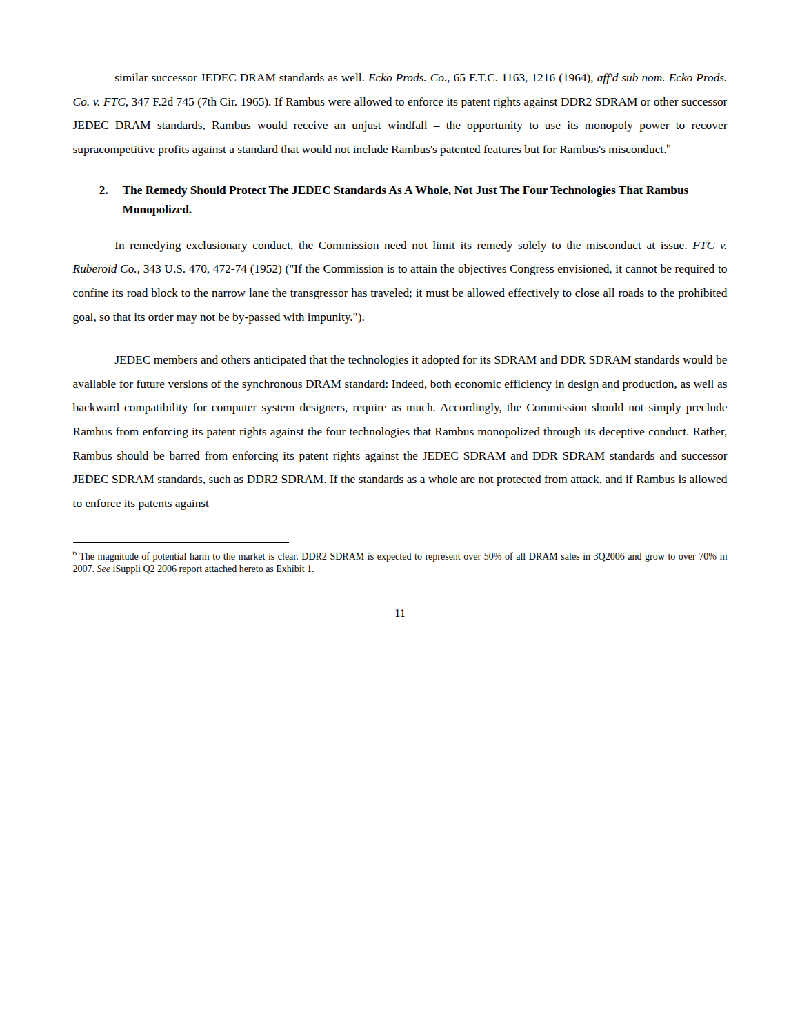similar successor JEDEC DRAM standards as well. Ecko Prods. Co., 65 F.T.C. 1163, 1216 (1964), aff'd sub nom. Ecko Prods. Co. v. FTC, 347 F.2d 745 (7th Cir. 1965). If Rambus were allowed to enforce its patent rights against DDR2 SDRAM or other successor JEDEC DRAM standards, Rambus would receive an unjust windfall – the opportunity to use its monopoly power to recover supracompetitive profits against a standard that would not include Rambus's patented features but for Rambus's misconduct.6
2. The Remedy Should Protect The JEDEC Standards As A Whole, Not Just The Four Technologies That Rambus Monopolized.
In remedying exclusionary conduct, the Commission need not limit its remedy solely to the misconduct at issue. FTC v. Ruberoid Co., 343 U.S. 470, 472-74 (1952) ("If the Commission is to attain the objectives Congress envisioned, it cannot be required to confine its road block to the narrow lane the transgressor has traveled; it must be allowed effectively to close all roads to the prohibited goal, so that its order may not be by-passed with impunity.").
JEDEC members and others anticipated that the technologies it adopted for its SDRAM and DDR SDRAM standards would be available for future versions of the synchronous DRAM standard: Indeed, both economic efficiency in design and production, as well as backward compatibility for computer system designers, require as much. Accordingly, the Commission should not simply preclude Rambus from enforcing its patent rights against the four technologies that Rambus monopolized through its deceptive conduct. Rather, Rambus should be barred from enforcing its patent rights against the JEDEC SDRAM and DDR SDRAM standards and successor JEDEC SDRAM standards, such as DDR2 SDRAM. If the standards as a whole are not protected from attack, and if Rambus is allowed to enforce its patents against
6 The magnitude of potential harm to the market is clear. DDR2 SDRAM is expected to represent over 50% of all DRAM sales in 3Q2006 and grow to over 70% in 2007. See iSuppli Q2 2006 report attached hereto as Exhibit 1.
11